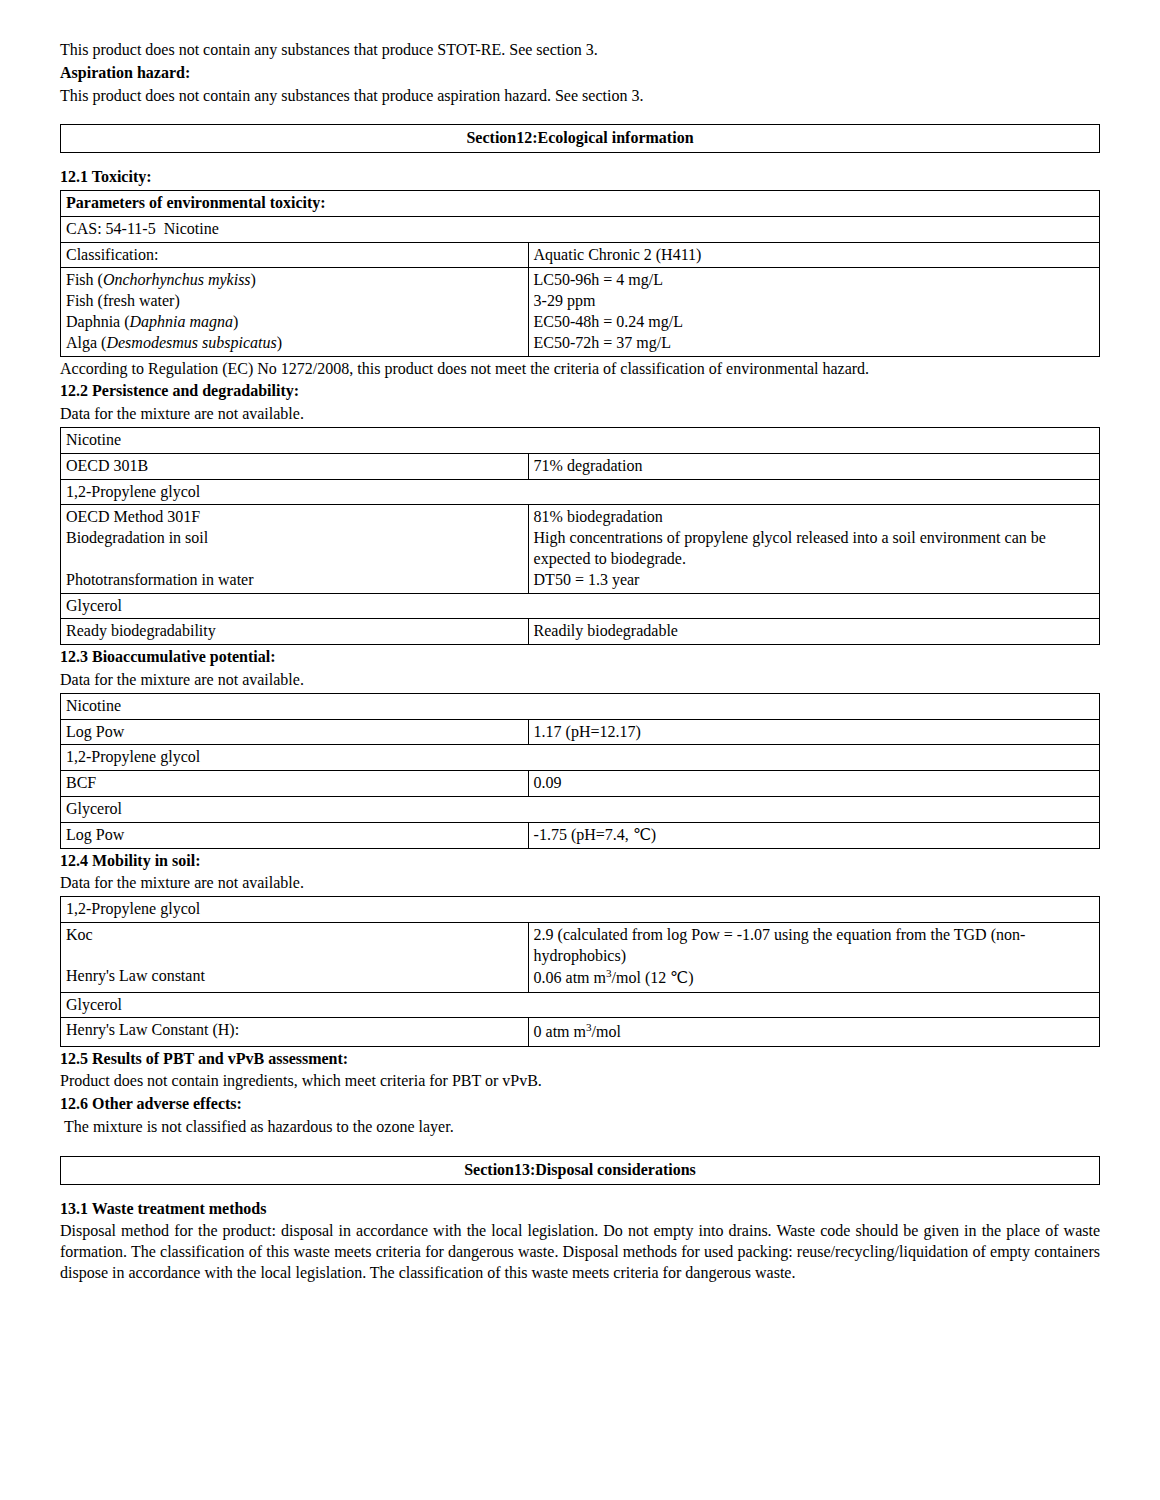This product does not contain any substances that produce STOT-RE. See section 3.
Aspiration hazard:
This product does not contain any substances that produce aspiration hazard. See section 3.
Section12:Ecological information
12.1 Toxicity:
| Parameters of environmental toxicity: |
| CAS: 54-11-5 Nicotine |
| Classification: | Aquatic Chronic 2 (H411) |
| Fish ( Onchorhynchus mykiss ) Fish (fresh water) Daphnia ( Daphnia magna ) Alga ( Desmodesmus subspicatus ) | LC50-96h = 4 mg/L 3-29 ppm EC50-48h = 0.24 mg/L EC50-72h = 37 mg/L |
According to Regulation (EC) No 1272/2008, this product does not meet the criteria of classification of environmental hazard.
12.2 Persistence and degradability:
Data for the mixture are not available.
| Nicotine |
| OECD 301B | 71% degradation |
| 1,2-Propylene glycol |
| OECD Method 301F Biodegradation in soil Phototransformation in water | 81% biodegradation High concentrations of propylene glycol released into a soil environment can be expected to biodegrade. DT50 = 1.3 year |
| Glycerol |
| Ready biodegradability | Readily biodegradable |
12.3 Bioaccumulative potential:
Data for the mixture are not available.
| Nicotine |
| Log Pow | 1.17 (pH=12.17) |
| 1,2-Propylene glycol |
| BCF | 0.09 |
| Glycerol |
| Log Pow | -1.75 (pH=7.4, ℃) |
12.4 Mobility in soil:
Data for the mixture are not available.
| 1,2-Propylene glycol |
| Koc Henry's Law constant | 2.9 (calculated from log Pow = -1.07 using the equation from the TGD (non-hydrophobics) 0.06 atm m 3 /mol (12 ℃) |
| Glycerol |
| Henry's Law Constant (H): | 0 atm m 3 /mol |
12.5 Results of PBT and vPvB assessment:
Product does not contain ingredients, which meet criteria for PBT or vPvB.
12.6 Other adverse effects:
The mixture is not classified as hazardous to the ozone layer.
Section13:Disposal considerations
13.1 Waste treatment methods
Disposal method for the product: disposal in accordance with the local legislation. Do not empty into drains. Waste code should be given in the place of waste formation. The classification of this waste meets criteria for dangerous waste. Disposal methods for used packing: reuse/recycling/liquidation of empty containers dispose in accordance with the local legislation. The classification of this waste meets criteria for dangerous waste.